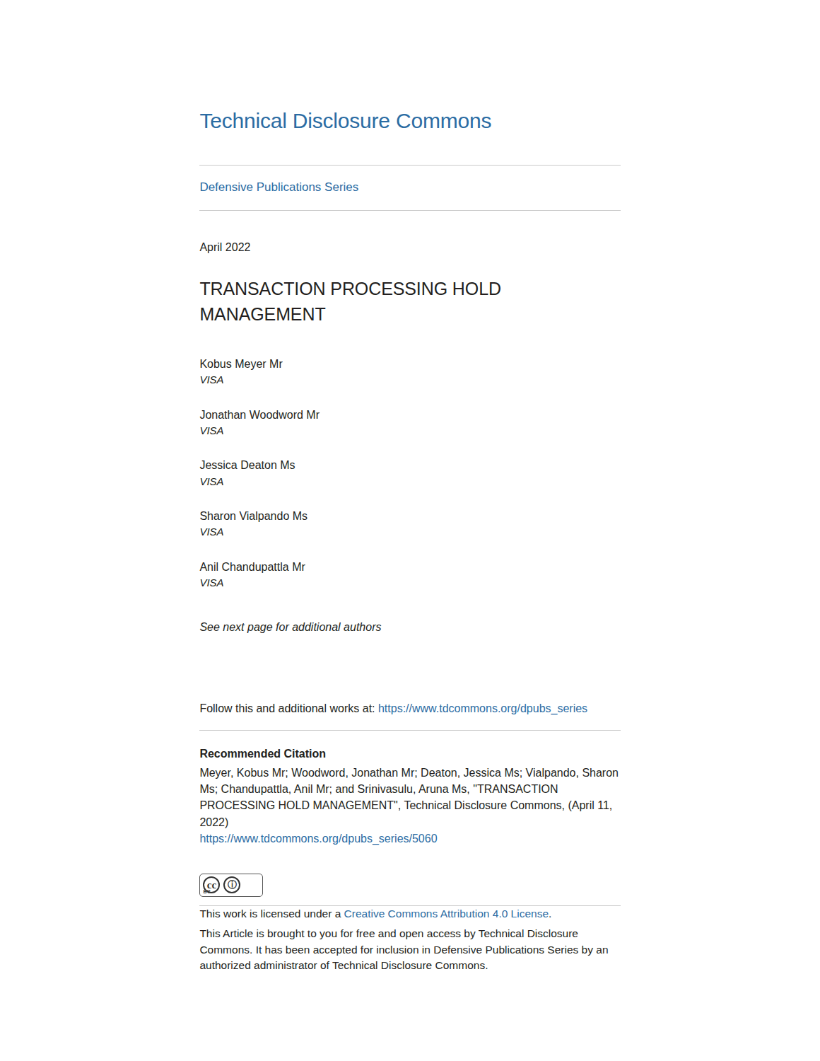Technical Disclosure Commons
Defensive Publications Series
April 2022
TRANSACTION PROCESSING HOLD MANAGEMENT
Kobus Meyer Mr
VISA
Jonathan Woodword Mr
VISA
Jessica Deaton Ms
VISA
Sharon Vialpando Ms
VISA
Anil Chandupattla Mr
VISA
See next page for additional authors
Follow this and additional works at: https://www.tdcommons.org/dpubs_series
Recommended Citation
Meyer, Kobus Mr; Woodword, Jonathan Mr; Deaton, Jessica Ms; Vialpando, Sharon Ms; Chandupattla, Anil Mr; and Srinivasulu, Aruna Ms, "TRANSACTION PROCESSING HOLD MANAGEMENT", Technical Disclosure Commons, (April 11, 2022)
https://www.tdcommons.org/dpubs_series/5060
cc ⓘ BY
This work is licensed under a Creative Commons Attribution 4.0 License.
This Article is brought to you for free and open access by Technical Disclosure Commons. It has been accepted for inclusion in Defensive Publications Series by an authorized administrator of Technical Disclosure Commons.